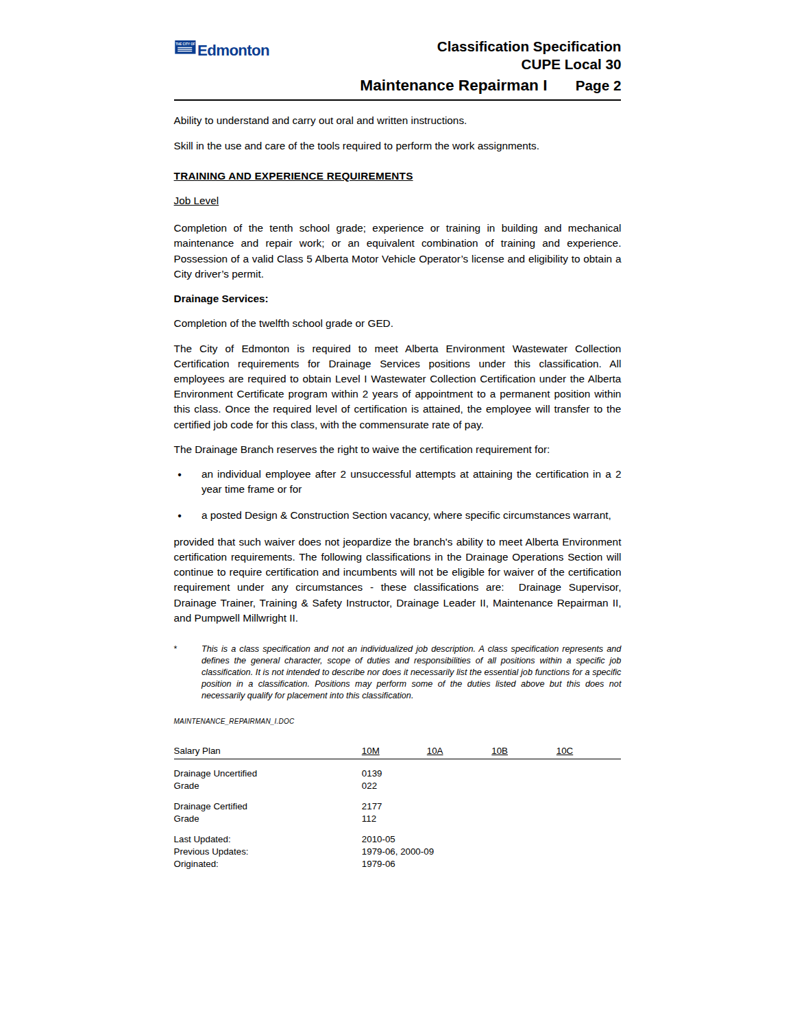THE CITY OF Edmonton
Classification Specification
CUPE Local 30
Maintenance Repairman I
Page 2
Ability to understand and carry out oral and written instructions.
Skill in the use and care of the tools required to perform the work assignments.
TRAINING AND EXPERIENCE REQUIREMENTS
Job Level
Completion of the tenth school grade; experience or training in building and mechanical maintenance and repair work; or an equivalent combination of training and experience. Possession of a valid Class 5 Alberta Motor Vehicle Operator’s license and eligibility to obtain a City driver’s permit.
Drainage Services:
Completion of the twelfth school grade or GED.
The City of Edmonton is required to meet Alberta Environment Wastewater Collection Certification requirements for Drainage Services positions under this classification. All employees are required to obtain Level I Wastewater Collection Certification under the Alberta Environment Certificate program within 2 years of appointment to a permanent position within this class. Once the required level of certification is attained, the employee will transfer to the certified job code for this class, with the commensurate rate of pay.
The Drainage Branch reserves the right to waive the certification requirement for:
an individual employee after 2 unsuccessful attempts at attaining the certification in a 2 year time frame or for
a posted Design & Construction Section vacancy, where specific circumstances warrant,
provided that such waiver does not jeopardize the branch's ability to meet Alberta Environment certification requirements. The following classifications in the Drainage Operations Section will continue to require certification and incumbents will not be eligible for waiver of the certification requirement under any circumstances - these classifications are: Drainage Supervisor, Drainage Trainer, Training & Safety Instructor, Drainage Leader II, Maintenance Repairman II, and Pumpwell Millwright II.
*
This is a class specification and not an individualized job description. A class specification represents and defines the general character, scope of duties and responsibilities of all positions within a specific job classification. It is not intended to describe nor does it necessarily list the essential job functions for a specific position in a classification. Positions may perform some of the duties listed above but this does not necessarily qualify for placement into this classification.
MAINTENANCE_REPAIRMAN_I.DOC
| Salary Plan | 10M | 10A | 10B | 10C |
| Drainage Uncertified | 0139 | | | |
| Grade | 022 | | | |
| Drainage Certified | 2177 | | | |
| Grade | 112 | | | |
| Last Updated: | 2010-05 |
| Previous Updates: | 1979-06, 2000-09 |
| Originated: | 1979-06 |